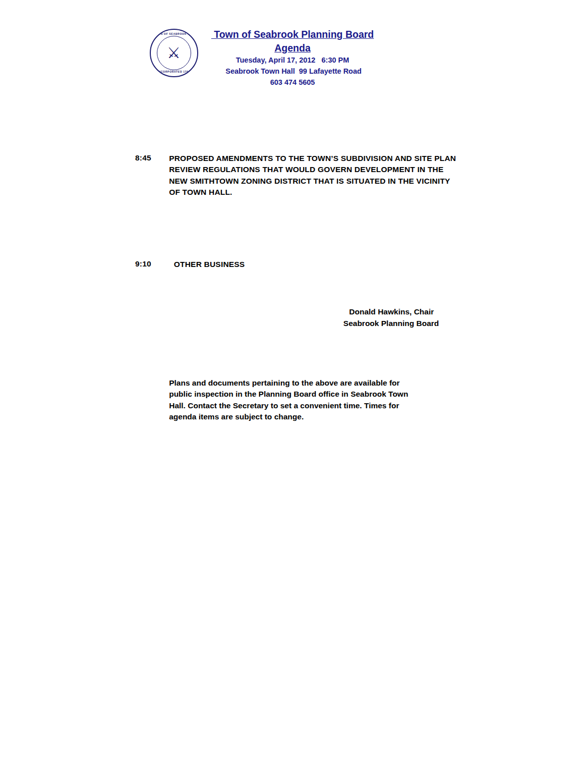Town of Seabrook N.H.
⚔
Incorporated 1768
Town of Seabrook Planning Board
Agenda
Tuesday, April 17, 2012 6:30 PM
Seabrook Town Hall 99 Lafayette Road
603 474 5605
8:45
PROPOSED AMENDMENTS TO THE TOWN’S SUBDIVISION AND SITE PLAN REVIEW REGULATIONS THAT WOULD GOVERN DEVELOPMENT IN THE NEW SMITHTOWN ZONING DISTRICT THAT IS SITUATED IN THE VICINITY OF TOWN HALL.
9:10
OTHER BUSINESS
Donald Hawkins, Chair
Seabrook Planning Board
Plans and documents pertaining to the above are available for public inspection in the Planning Board office in Seabrook Town Hall. Contact the Secretary to set a convenient time. Times for agenda items are subject to change.